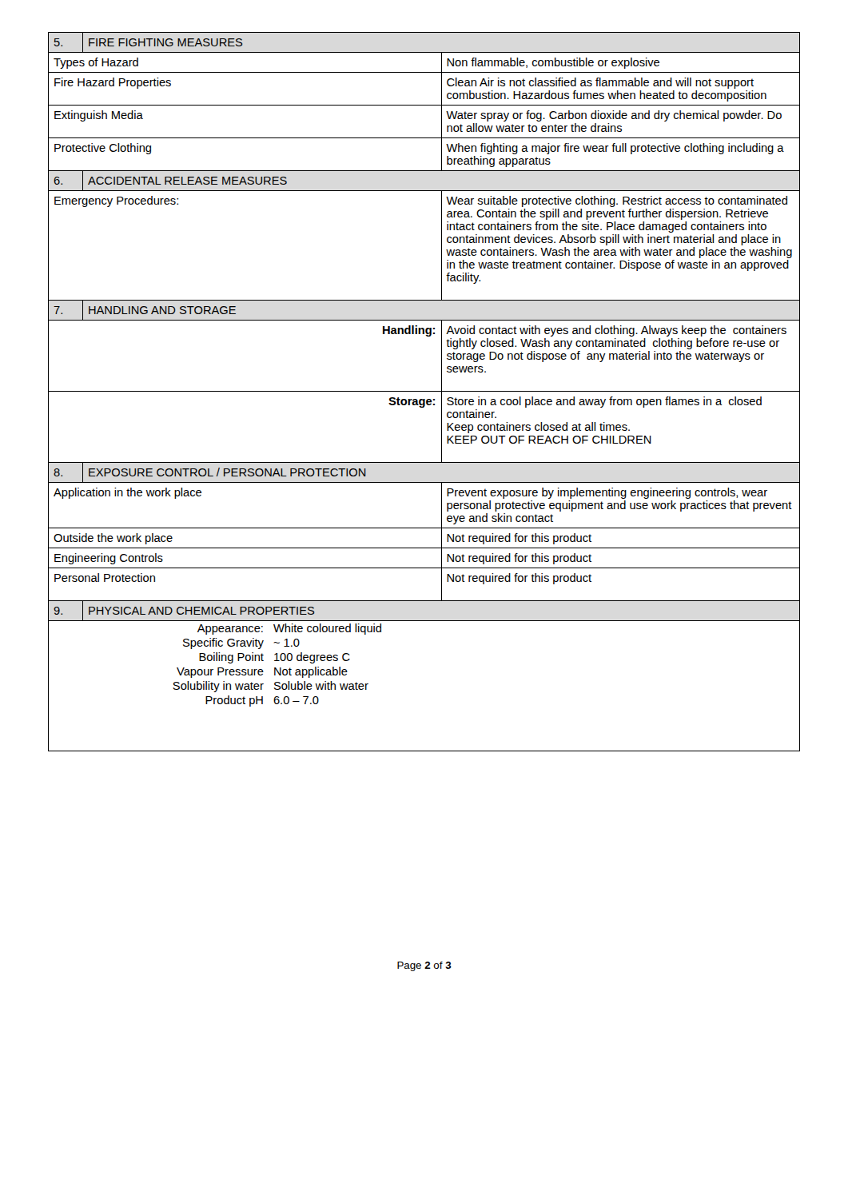| 5. | FIRE FIGHTING MEASURES |
| Types of Hazard | Non flammable, combustible or explosive |
| Fire Hazard Properties | Clean Air is not classified as flammable and will not support combustion. Hazardous fumes when heated to decomposition |
| Extinguish Media | Water spray or fog. Carbon dioxide and dry chemical powder. Do not allow water to enter the drains |
| Protective Clothing | When fighting a major fire wear full protective clothing including a breathing apparatus |
| 6. | ACCIDENTAL RELEASE MEASURES |
| Emergency Procedures: | Wear suitable protective clothing. Restrict access to contaminated area. Contain the spill and prevent further dispersion. Retrieve intact containers from the site. Place damaged containers into containment devices. Absorb spill with inert material and place in waste containers. Wash the area with water and place the washing in the waste treatment container. Dispose of waste in an approved facility. |
| 7. | HANDLING AND STORAGE |
| Handling: | Avoid contact with eyes and clothing. Always keep the containers tightly closed. Wash any contaminated clothing before re-use or storage Do not dispose of any material into the waterways or sewers. |
| Storage: | Store in a cool place and away from open flames in a closed container. Keep containers closed at all times. KEEP OUT OF REACH OF CHILDREN |
| 8. | EXPOSURE CONTROL / PERSONAL PROTECTION |
| Application in the work place | Prevent exposure by implementing engineering controls, wear personal protective equipment and use work practices that prevent eye and skin contact |
| Outside the work place | Not required for this product |
| Engineering Controls | Not required for this product |
| Personal Protection | Not required for this product |
| 9. | PHYSICAL AND CHEMICAL PROPERTIES |
| / Appearance: / White coloured liquid / / Specific Gravity / ~ 1.0 / / Boiling Point / 100 degrees C / / Vapour Pressure / Not applicable / / Solubility in water / Soluble with water / / Product pH / 6.0 – 7.0 / |
Page 2 of 3